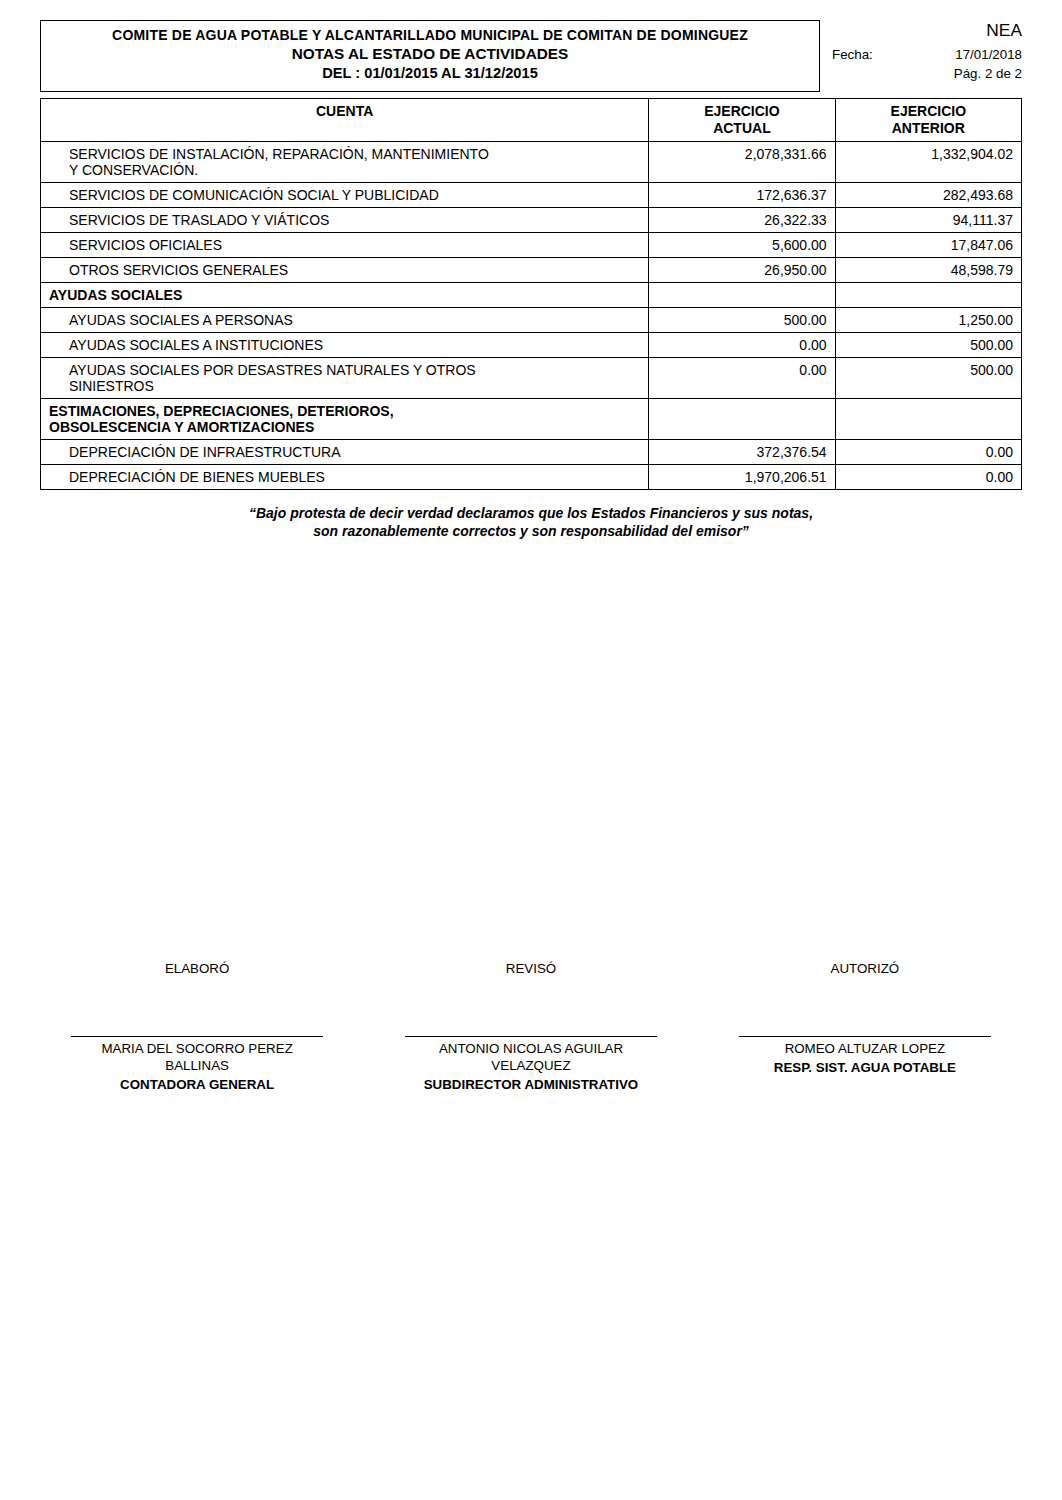COMITE DE AGUA POTABLE Y ALCANTARILLADO MUNICIPAL DE COMITAN DE DOMINGUEZ
NOTAS AL ESTADO DE ACTIVIDADES
DEL : 01/01/2015 AL 31/12/2015
NEA
Fecha: 17/01/2018
Pág. 2 de 2
| CUENTA | EJERCICIO ACTUAL | EJERCICIO ANTERIOR |
| --- | --- | --- |
| SERVICIOS DE INSTALACIÓN, REPARACIÓN, MANTENIMIENTO Y CONSERVACIÓN. | 2,078,331.66 | 1,332,904.02 |
| SERVICIOS DE COMUNICACIÓN SOCIAL Y PUBLICIDAD | 172,636.37 | 282,493.68 |
| SERVICIOS DE TRASLADO Y VIÁTICOS | 26,322.33 | 94,111.37 |
| SERVICIOS OFICIALES | 5,600.00 | 17,847.06 |
| OTROS SERVICIOS GENERALES | 26,950.00 | 48,598.79 |
| AYUDAS SOCIALES | | |
| AYUDAS SOCIALES A PERSONAS | 500.00 | 1,250.00 |
| AYUDAS SOCIALES A INSTITUCIONES | 0.00 | 500.00 |
| AYUDAS SOCIALES POR DESASTRES NATURALES Y OTROS SINIESTROS | 0.00 | 500.00 |
| ESTIMACIONES, DEPRECIACIONES, DETERIOROS, OBSOLESCENCIA Y AMORTIZACIONES | | |
| DEPRECIACIÓN DE INFRAESTRUCTURA | 372,376.54 | 0.00 |
| DEPRECIACIÓN DE BIENES MUEBLES | 1,970,206.51 | 0.00 |
“Bajo protesta de decir verdad declaramos que los Estados Financieros y sus notas,
son razonablemente correctos y son responsabilidad del emisor”
ELABORÓ
MARIA DEL SOCORRO PEREZ
BALLINAS
CONTADORA GENERAL
REVISÓ
ANTONIO NICOLAS AGUILAR
VELAZQUEZ
SUBDIRECTOR ADMINISTRATIVO
AUTORIZÓ
ROMEO ALTUZAR LOPEZ
RESP. SIST. AGUA POTABLE